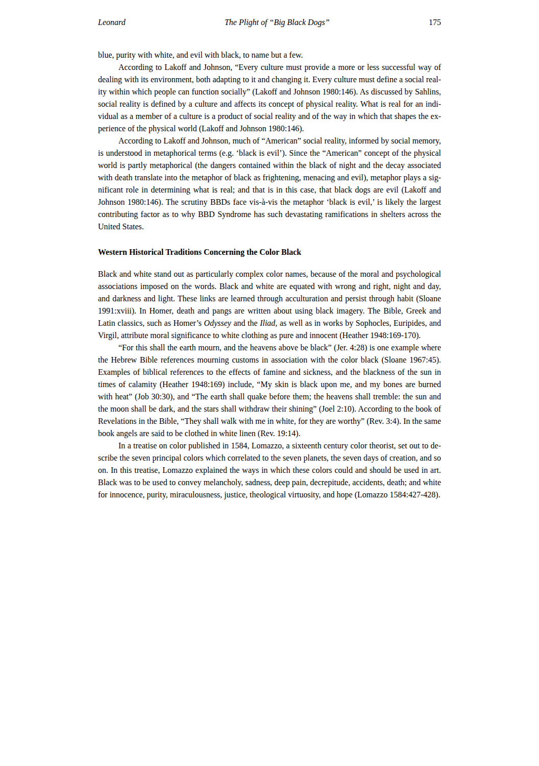Leonard The Plight of “Big Black Dogs” 175
blue, purity with white, and evil with black, to name but a few.
According to Lakoff and Johnson, “Every culture must provide a more or less successful way of dealing with its environment, both adapting to it and changing it. Every culture must define a social reality within which people can function socially” (Lakoff and Johnson 1980:146). As discussed by Sahlins, social reality is defined by a culture and affects its concept of physical reality. What is real for an individual as a member of a culture is a product of social reality and of the way in which that shapes the experience of the physical world (Lakoff and Johnson 1980:146).
According to Lakoff and Johnson, much of “American” social reality, informed by social memory, is understood in metaphorical terms (e.g. ‘black is evil’). Since the “American” concept of the physical world is partly metaphorical (the dangers contained within the black of night and the decay associated with death translate into the metaphor of black as frightening, menacing and evil), metaphor plays a significant role in determining what is real; and that is in this case, that black dogs are evil (Lakoff and Johnson 1980:146). The scrutiny BBDs face vis-à-vis the metaphor ‘black is evil,’ is likely the largest contributing factor as to why BBD Syndrome has such devastating ramifications in shelters across the United States.
Western Historical Traditions Concerning the Color Black
Black and white stand out as particularly complex color names, because of the moral and psychological associations imposed on the words. Black and white are equated with wrong and right, night and day, and darkness and light. These links are learned through acculturation and persist through habit (Sloane 1991:xviii). In Homer, death and pangs are written about using black imagery. The Bible, Greek and Latin classics, such as Homer’s Odyssey and the Iliad, as well as in works by Sophocles, Euripides, and Virgil, attribute moral significance to white clothing as pure and innocent (Heather 1948:169-170).
“For this shall the earth mourn, and the heavens above be black” (Jer. 4:28) is one example where the Hebrew Bible references mourning customs in association with the color black (Sloane 1967:45). Examples of biblical references to the effects of famine and sickness, and the blackness of the sun in times of calamity (Heather 1948:169) include, “My skin is black upon me, and my bones are burned with heat” (Job 30:30), and “The earth shall quake before them; the heavens shall tremble: the sun and the moon shall be dark, and the stars shall withdraw their shining” (Joel 2:10). According to the book of Revelations in the Bible, “They shall walk with me in white, for they are worthy” (Rev. 3:4). In the same book angels are said to be clothed in white linen (Rev. 19:14).
In a treatise on color published in 1584, Lomazzo, a sixteenth century color theorist, set out to describe the seven principal colors which correlated to the seven planets, the seven days of creation, and so on. In this treatise, Lomazzo explained the ways in which these colors could and should be used in art. Black was to be used to convey melancholy, sadness, deep pain, decrepitude, accidents, death; and white for innocence, purity, miraculousness, justice, theological virtuosity, and hope (Lomazzo 1584:427-428).